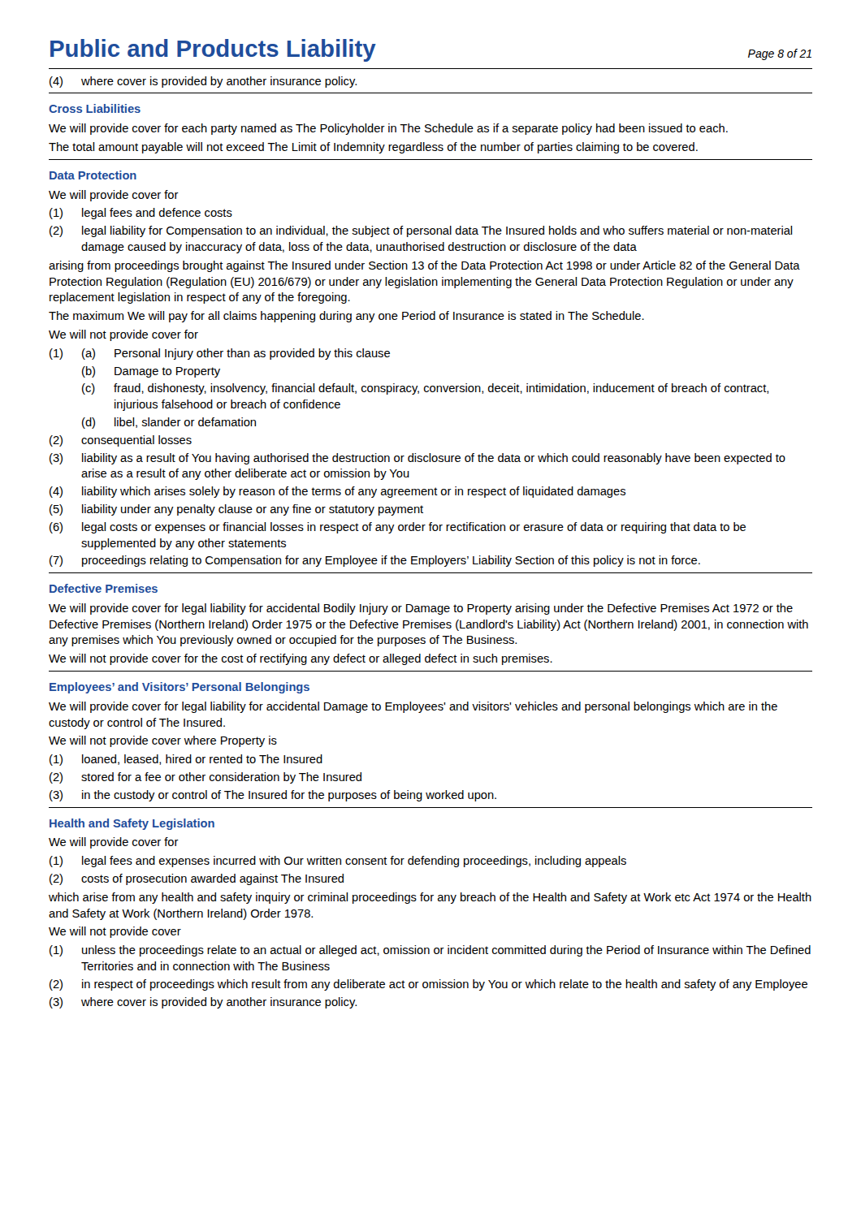Public and Products Liability
Page 8 of 21
(4)
where cover is provided by another insurance policy.
Cross Liabilities
We will provide cover for each party named as The Policyholder in The Schedule as if a separate policy had been issued to each.
The total amount payable will not exceed The Limit of Indemnity regardless of the number of parties claiming to be covered.
Data Protection
We will provide cover for
(1)
legal fees and defence costs
(2)
legal liability for Compensation to an individual, the subject of personal data The Insured holds and who suffers material or non-material damage caused by inaccuracy of data, loss of the data, unauthorised destruction or disclosure of the data
arising from proceedings brought against The Insured under Section 13 of the Data Protection Act 1998 or under Article 82 of the General Data Protection Regulation (Regulation (EU) 2016/679) or under any legislation implementing the General Data Protection Regulation or under any replacement legislation in respect of any of the foregoing.
The maximum We will pay for all claims happening during any one Period of Insurance is stated in The Schedule.
We will not provide cover for
(1)
(a)
Personal Injury other than as provided by this clause
(b)
Damage to Property
(c)
fraud, dishonesty, insolvency, financial default, conspiracy, conversion, deceit, intimidation, inducement of breach of contract, injurious falsehood or breach of confidence
(d)
libel, slander or defamation
(2)
consequential losses
(3)
liability as a result of You having authorised the destruction or disclosure of the data or which could reasonably have been expected to arise as a result of any other deliberate act or omission by You
(4)
liability which arises solely by reason of the terms of any agreement or in respect of liquidated damages
(5)
liability under any penalty clause or any fine or statutory payment
(6)
legal costs or expenses or financial losses in respect of any order for rectification or erasure of data or requiring that data to be supplemented by any other statements
(7)
proceedings relating to Compensation for any Employee if the Employers’ Liability Section of this policy is not in force.
Defective Premises
We will provide cover for legal liability for accidental Bodily Injury or Damage to Property arising under the Defective Premises Act 1972 or the Defective Premises (Northern Ireland) Order 1975 or the Defective Premises (Landlord's Liability) Act (Northern Ireland) 2001, in connection with any premises which You previously owned or occupied for the purposes of The Business.
We will not provide cover for the cost of rectifying any defect or alleged defect in such premises.
Employees’ and Visitors’ Personal Belongings
We will provide cover for legal liability for accidental Damage to Employees' and visitors' vehicles and personal belongings which are in the custody or control of The Insured.
We will not provide cover where Property is
(1)
loaned, leased, hired or rented to The Insured
(2)
stored for a fee or other consideration by The Insured
(3)
in the custody or control of The Insured for the purposes of being worked upon.
Health and Safety Legislation
We will provide cover for
(1)
legal fees and expenses incurred with Our written consent for defending proceedings, including appeals
(2)
costs of prosecution awarded against The Insured
which arise from any health and safety inquiry or criminal proceedings for any breach of the Health and Safety at Work etc Act 1974 or the Health and Safety at Work (Northern Ireland) Order 1978.
We will not provide cover
(1)
unless the proceedings relate to an actual or alleged act, omission or incident committed during the Period of Insurance within The Defined Territories and in connection with The Business
(2)
in respect of proceedings which result from any deliberate act or omission by You or which relate to the health and safety of any Employee
(3)
where cover is provided by another insurance policy.